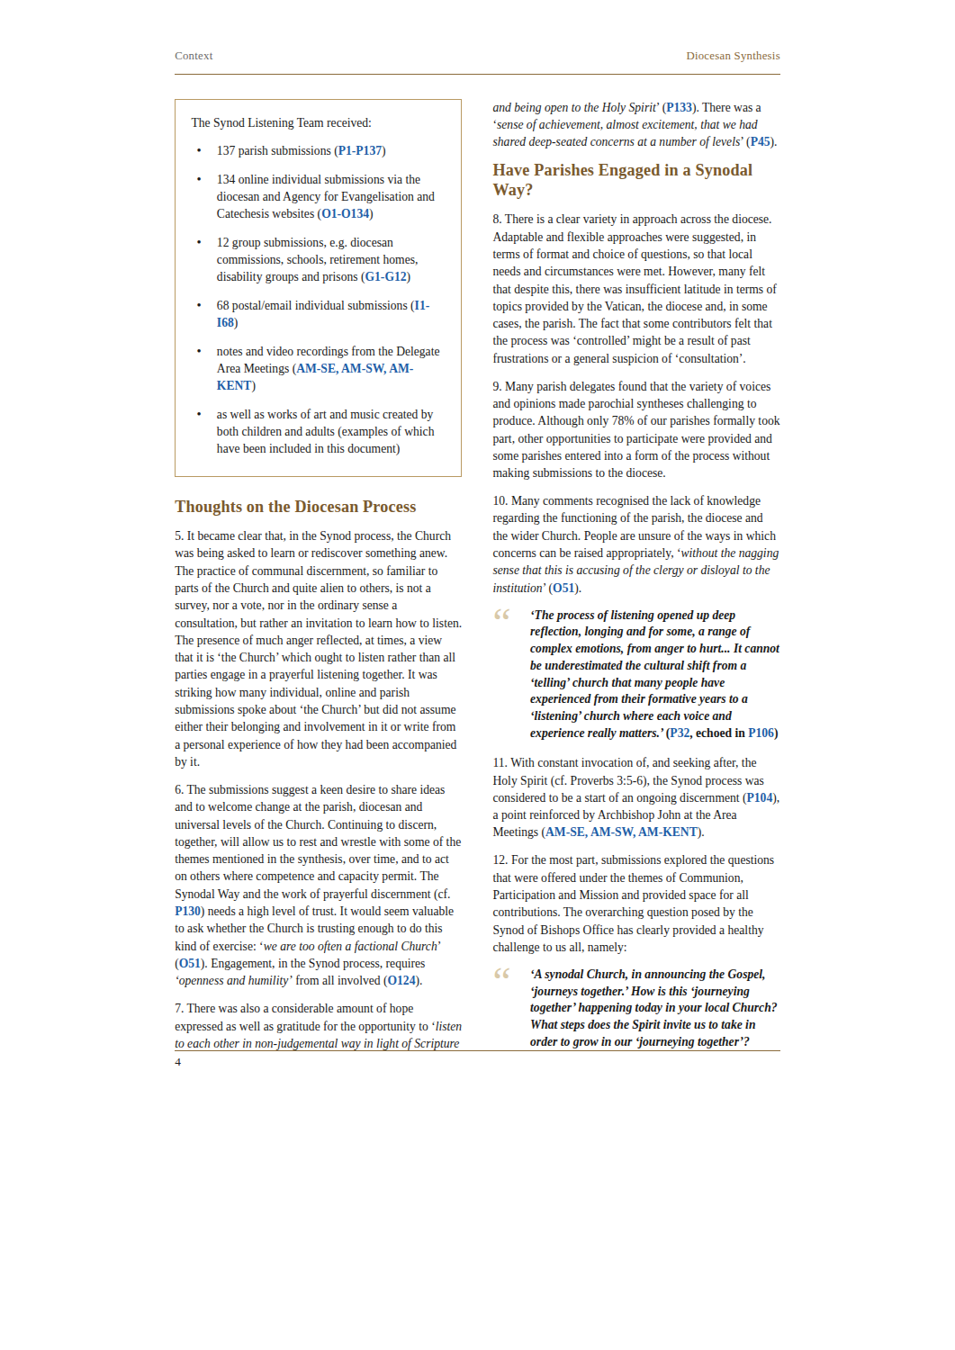Context Diocesan Synthesis
The Synod Listening Team received:
137 parish submissions (P1-P137)
134 online individual submissions via the diocesan and Agency for Evangelisation and Catechesis websites (O1-O134)
12 group submissions, e.g. diocesan commissions, schools, retirement homes, disability groups and prisons (G1-G12)
68 postal/email individual submissions (I1-I68)
notes and video recordings from the Delegate Area Meetings (AM-SE, AM-SW, AM-KENT)
as well as works of art and music created by both children and adults (examples of which have been included in this document)
Thoughts on the Diocesan Process
5. It became clear that, in the Synod process, the Church was being asked to learn or rediscover something anew. The practice of communal discernment, so familiar to parts of the Church and quite alien to others, is not a survey, nor a vote, nor in the ordinary sense a consultation, but rather an invitation to learn how to listen. The presence of much anger reflected, at times, a view that it is ‘the Church’ which ought to listen rather than all parties engage in a prayerful listening together. It was striking how many individual, online and parish submissions spoke about ‘the Church’ but did not assume either their belonging and involvement in it or write from a personal experience of how they had been accompanied by it.
6. The submissions suggest a keen desire to share ideas and to welcome change at the parish, diocesan and universal levels of the Church. Continuing to discern, together, will allow us to rest and wrestle with some of the themes mentioned in the synthesis, over time, and to act on others where competence and capacity permit. The Synodal Way and the work of prayerful discernment (cf. P130) needs a high level of trust. It would seem valuable to ask whether the Church is trusting enough to do this kind of exercise: ‘we are too often a factional Church’ (O51). Engagement, in the Synod process, requires ‘openness and humility’ from all involved (O124).
7. There was also a considerable amount of hope expressed as well as gratitude for the opportunity to ‘listen to each other in non-judgemental way in light of Scripture and being open to the Holy Spirit’ (P133). There was a ‘sense of achievement, almost excitement, that we had shared deep-seated concerns at a number of levels’ (P45).
Have Parishes Engaged in a Synodal Way?
8. There is a clear variety in approach across the diocese. Adaptable and flexible approaches were suggested, in terms of format and choice of questions, so that local needs and circumstances were met. However, many felt that despite this, there was insufficient latitude in terms of topics provided by the Vatican, the diocese and, in some cases, the parish. The fact that some contributors felt that the process was ‘controlled’ might be a result of past frustrations or a general suspicion of ‘consultation’.
9. Many parish delegates found that the variety of voices and opinions made parochial syntheses challenging to produce. Although only 78% of our parishes formally took part, other opportunities to participate were provided and some parishes entered into a form of the process without making submissions to the diocese.
10. Many comments recognised the lack of knowledge regarding the functioning of the parish, the diocese and the wider Church. People are unsure of the ways in which concerns can be raised appropriately, ‘without the nagging sense that this is accusing of the clergy or disloyal to the institution’ (O51).
“
‘The process of listening opened up deep reflection, longing and for some, a range of complex emotions, from anger to hurt... It cannot be underestimated the cultural shift from a ‘telling’ church that many people have experienced from their formative years to a ‘listening’ church where each voice and experience really matters.’ (P32, echoed in P106)
11. With constant invocation of, and seeking after, the Holy Spirit (cf. Proverbs 3:5-6), the Synod process was considered to be a start of an ongoing discernment (P104), a point reinforced by Archbishop John at the Area Meetings (AM-SE, AM-SW, AM-KENT).
12. For the most part, submissions explored the questions that were offered under the themes of Communion, Participation and Mission and provided space for all contributions. The overarching question posed by the Synod of Bishops Office has clearly provided a healthy challenge to us all, namely:
“
‘A synodal Church, in announcing the Gospel, ‘journeys together.’ How is this ‘journeying together’ happening today in your local Church? What steps does the Spirit invite us to take in order to grow in our ‘journeying together’?
4